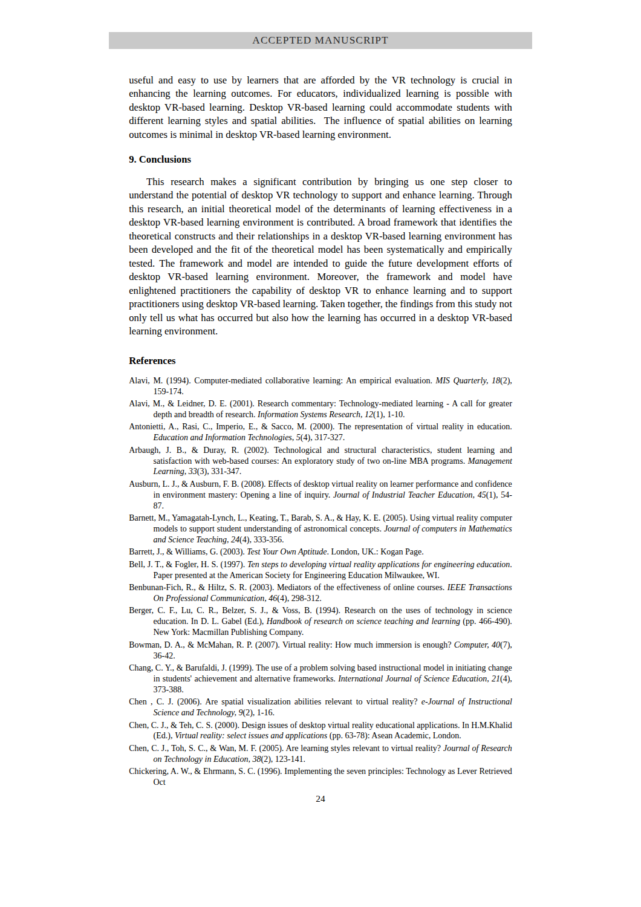ACCEPTED MANUSCRIPT
useful and easy to use by learners that are afforded by the VR technology is crucial in enhancing the learning outcomes. For educators, individualized learning is possible with desktop VR-based learning. Desktop VR-based learning could accommodate students with different learning styles and spatial abilities. The influence of spatial abilities on learning outcomes is minimal in desktop VR-based learning environment.
9. Conclusions
This research makes a significant contribution by bringing us one step closer to understand the potential of desktop VR technology to support and enhance learning. Through this research, an initial theoretical model of the determinants of learning effectiveness in a desktop VR-based learning environment is contributed. A broad framework that identifies the theoretical constructs and their relationships in a desktop VR-based learning environment has been developed and the fit of the theoretical model has been systematically and empirically tested. The framework and model are intended to guide the future development efforts of desktop VR-based learning environment. Moreover, the framework and model have enlightened practitioners the capability of desktop VR to enhance learning and to support practitioners using desktop VR-based learning. Taken together, the findings from this study not only tell us what has occurred but also how the learning has occurred in a desktop VR-based learning environment.
References
Alavi, M. (1994). Computer-mediated collaborative learning: An empirical evaluation. MIS Quarterly, 18(2), 159-174.
Alavi, M., & Leidner, D. E. (2001). Research commentary: Technology-mediated learning - A call for greater depth and breadth of research. Information Systems Research, 12(1), 1-10.
Antonietti, A., Rasi, C., Imperio, E., & Sacco, M. (2000). The representation of virtual reality in education. Education and Information Technologies, 5(4), 317-327.
Arbaugh, J. B., & Duray, R. (2002). Technological and structural characteristics, student learning and satisfaction with web-based courses: An exploratory study of two on-line MBA programs. Management Learning, 33(3), 331-347.
Ausburn, L. J., & Ausburn, F. B. (2008). Effects of desktop virtual reality on learner performance and confidence in environment mastery: Opening a line of inquiry. Journal of Industrial Teacher Education, 45(1), 54-87.
Barnett, M., Yamagatah-Lynch, L., Keating, T., Barab, S. A., & Hay, K. E. (2005). Using virtual reality computer models to support student understanding of astronomical concepts. Journal of computers in Mathematics and Science Teaching, 24(4), 333-356.
Barrett, J., & Williams, G. (2003). Test Your Own Aptitude. London, UK.: Kogan Page.
Bell, J. T., & Fogler, H. S. (1997). Ten steps to developing virtual reality applications for engineering education. Paper presented at the American Society for Engineering Education Milwaukee, WI.
Benbunan-Fich, R., & Hiltz, S. R. (2003). Mediators of the effectiveness of online courses. IEEE Transactions On Professional Communication, 46(4), 298-312.
Berger, C. F., Lu, C. R., Belzer, S. J., & Voss, B. (1994). Research on the uses of technology in science education. In D. L. Gabel (Ed.), Handbook of research on science teaching and learning (pp. 466-490). New York: Macmillan Publishing Company.
Bowman, D. A., & McMahan, R. P. (2007). Virtual reality: How much immersion is enough? Computer, 40(7), 36-42.
Chang, C. Y., & Barufaldi, J. (1999). The use of a problem solving based instructional model in initiating change in students' achievement and alternative frameworks. International Journal of Science Education, 21(4), 373-388.
Chen , C. J. (2006). Are spatial visualization abilities relevant to virtual reality? e-Journal of Instructional Science and Technology, 9(2), 1-16.
Chen, C. J., & Teh, C. S. (2000). Design issues of desktop virtual reality educational applications. In H.M.Khalid (Ed.), Virtual reality: select issues and applications (pp. 63-78): Asean Academic, London.
Chen, C. J., Toh, S. C., & Wan, M. F. (2005). Are learning styles relevant to virtual reality? Journal of Research on Technology in Education, 38(2), 123-141.
Chickering, A. W., & Ehrmann, S. C. (1996). Implementing the seven principles: Technology as Lever Retrieved Oct
24